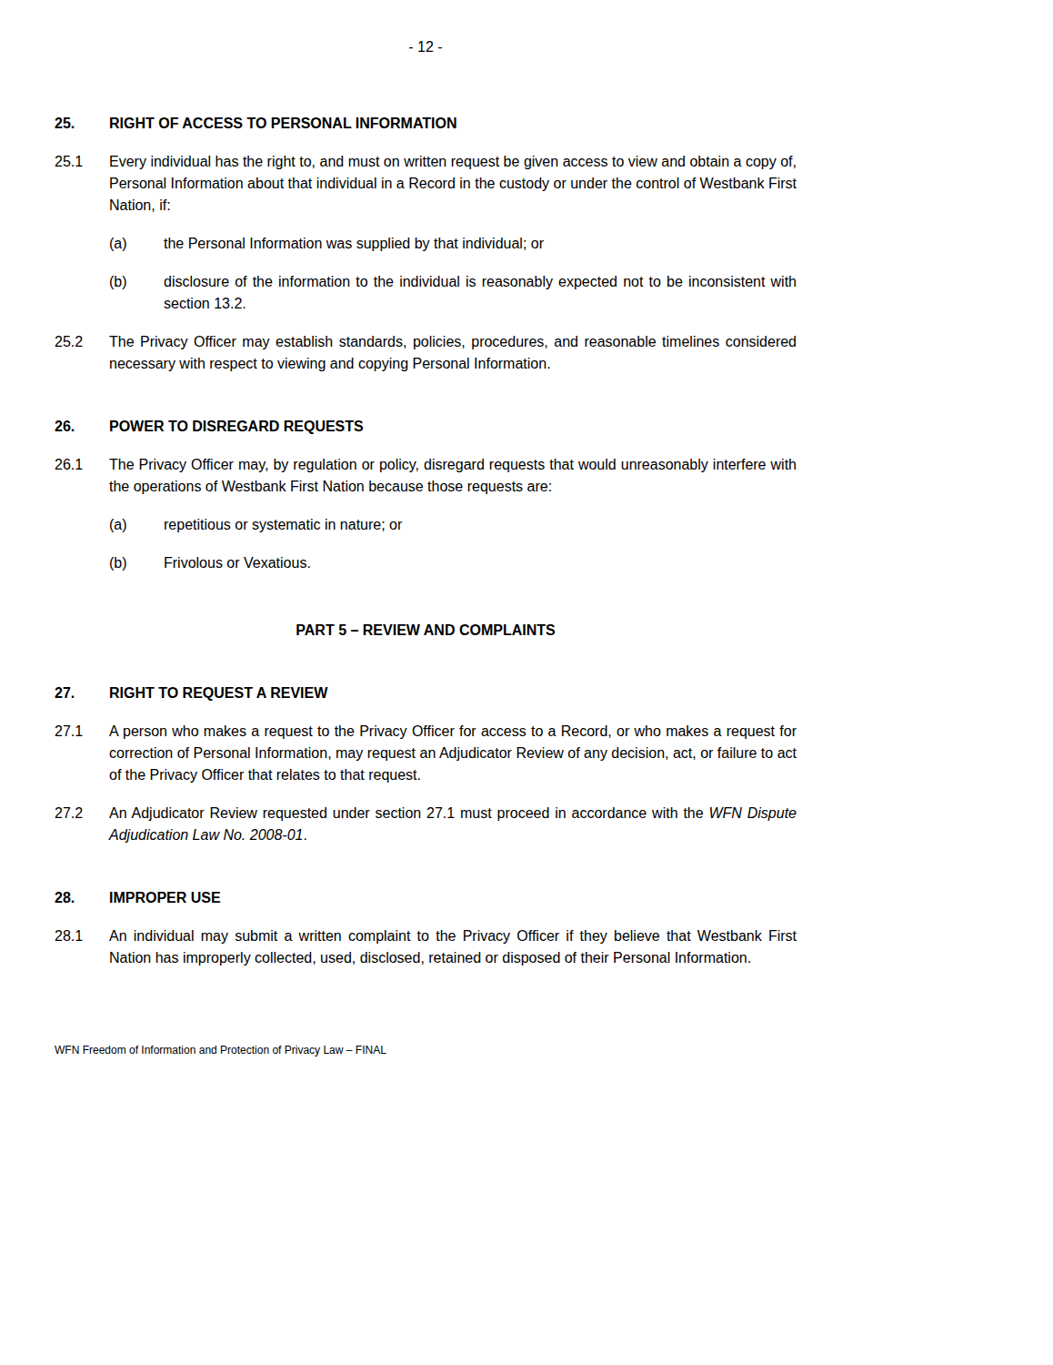- 12 -
25.
RIGHT OF ACCESS TO PERSONAL INFORMATION
25.1 Every individual has the right to, and must on written request be given access to view and obtain a copy of, Personal Information about that individual in a Record in the custody or under the control of Westbank First Nation, if:
(a) the Personal Information was supplied by that individual; or
(b) disclosure of the information to the individual is reasonably expected not to be inconsistent with section 13.2.
25.2 The Privacy Officer may establish standards, policies, procedures, and reasonable timelines considered necessary with respect to viewing and copying Personal Information.
26.
POWER TO DISREGARD REQUESTS
26.1 The Privacy Officer may, by regulation or policy, disregard requests that would unreasonably interfere with the operations of Westbank First Nation because those requests are:
(a) repetitious or systematic in nature; or
(b) Frivolous or Vexatious.
PART 5 – REVIEW AND COMPLAINTS
27.
RIGHT TO REQUEST A REVIEW
27.1 A person who makes a request to the Privacy Officer for access to a Record, or who makes a request for correction of Personal Information, may request an Adjudicator Review of any decision, act, or failure to act of the Privacy Officer that relates to that request.
27.2 An Adjudicator Review requested under section 27.1 must proceed in accordance with the WFN Dispute Adjudication Law No. 2008-01.
28.
IMPROPER USE
28.1 An individual may submit a written complaint to the Privacy Officer if they believe that Westbank First Nation has improperly collected, used, disclosed, retained or disposed of their Personal Information.
WFN Freedom of Information and Protection of Privacy Law – FINAL